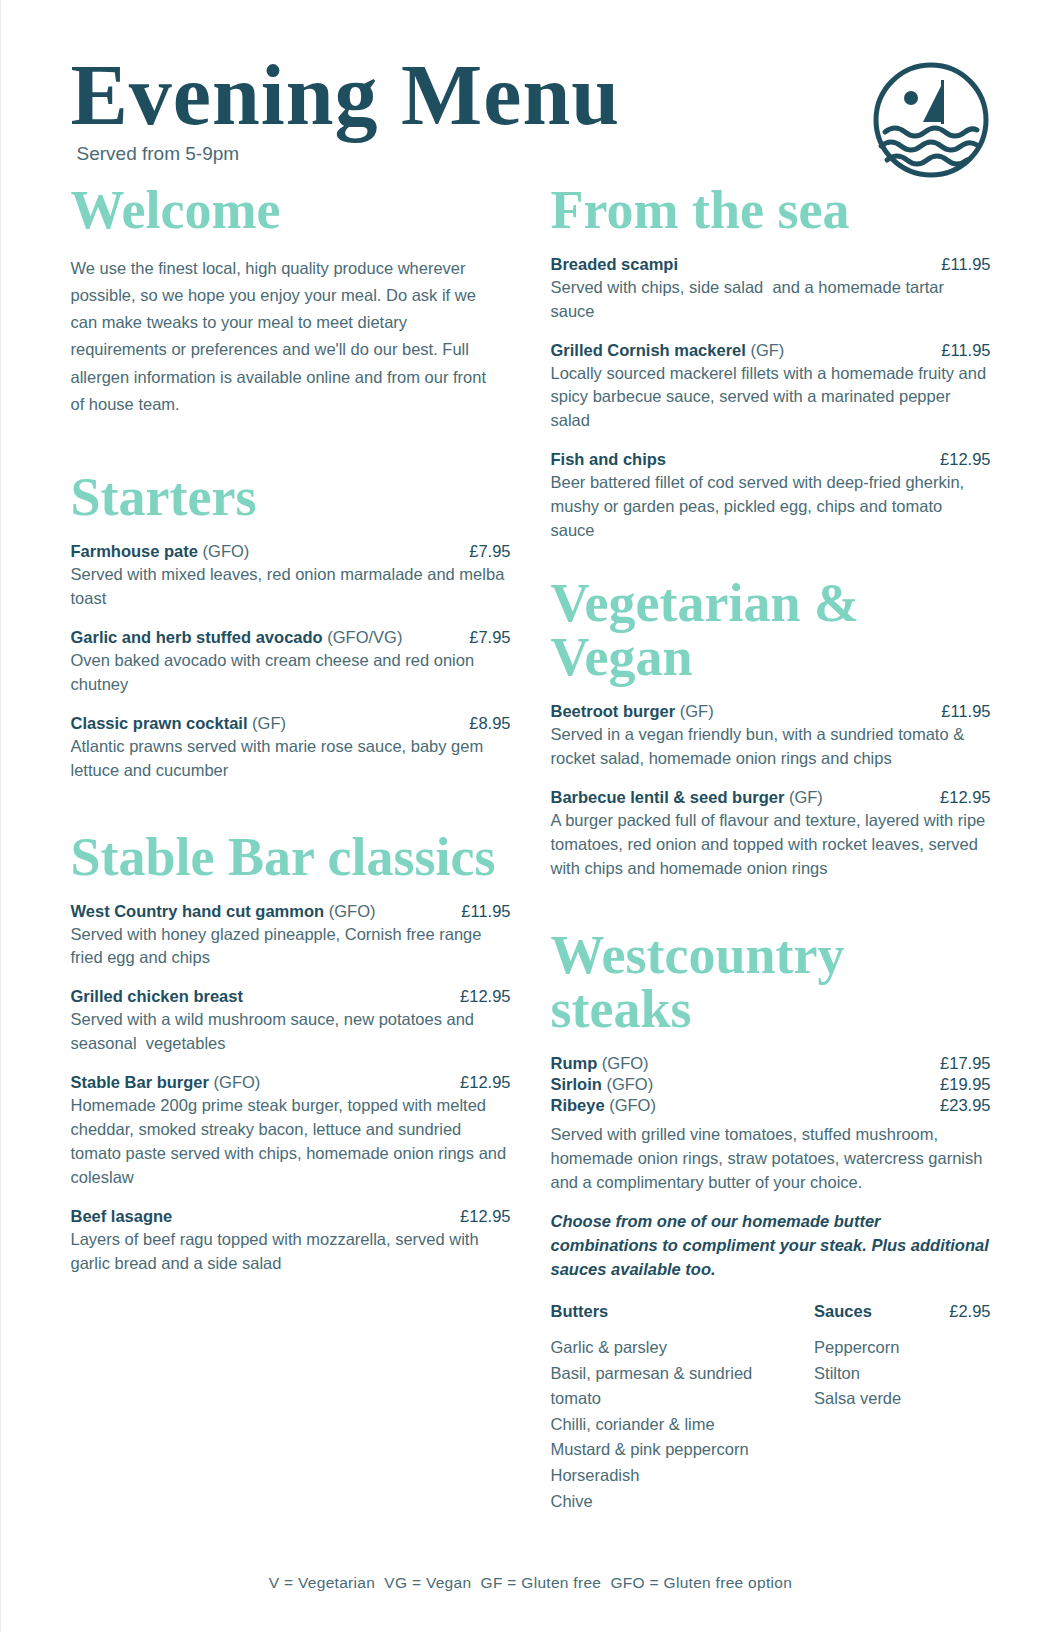Evening Menu
Served from 5-9pm
Welcome
We use the finest local, high quality produce wherever possible, so we hope you enjoy your meal. Do ask if we can make tweaks to your meal to meet dietary requirements or preferences and we'll do our best. Full allergen information is available online and from our front of house team.
Starters
Farmhouse pate (GFO) £7.95
Served with mixed leaves, red onion marmalade and melba toast
Garlic and herb stuffed avocado (GFO/VG) £7.95
Oven baked avocado with cream cheese and red onion chutney
Classic prawn cocktail (GF) £8.95
Atlantic prawns served with marie rose sauce, baby gem lettuce and cucumber
Stable Bar classics
West Country hand cut gammon (GFO) £11.95
Served with honey glazed pineapple, Cornish free range fried egg and chips
Grilled chicken breast £12.95
Served with a wild mushroom sauce, new potatoes and seasonal vegetables
Stable Bar burger (GFO) £12.95
Homemade 200g prime steak burger, topped with melted cheddar, smoked streaky bacon, lettuce and sundried tomato paste served with chips, homemade onion rings and coleslaw
Beef lasagne £12.95
Layers of beef ragu topped with mozzarella, served with garlic bread and a side salad
From the sea
Breaded scampi £11.95
Served with chips, side salad and a homemade tartar sauce
Grilled Cornish mackerel (GF) £11.95
Locally sourced mackerel fillets with a homemade fruity and spicy barbecue sauce, served with a marinated pepper salad
Fish and chips £12.95
Beer battered fillet of cod served with deep-fried gherkin, mushy or garden peas, pickled egg, chips and tomato sauce
Vegetarian & Vegan
Beetroot burger (GF) £11.95
Served in a vegan friendly bun, with a sundried tomato & rocket salad, homemade onion rings and chips
Barbecue lentil & seed burger (GF) £12.95
A burger packed full of flavour and texture, layered with ripe tomatoes, red onion and topped with rocket leaves, served with chips and homemade onion rings
Westcountry steaks
Rump (GFO) £17.95
Sirloin (GFO) £19.95
Ribeye (GFO) £23.95
Served with grilled vine tomatoes, stuffed mushroom, homemade onion rings, straw potatoes, watercress garnish and a complimentary butter of your choice.
Choose from one of our homemade butter combinations to compliment your steak. Plus additional sauces available too.
Butters
Garlic & parsley
Basil, parmesan & sundried tomato
Chilli, coriander & lime
Mustard & pink peppercorn
Horseradish
Chive
Sauces£2.95
Peppercorn
Stilton
Salsa verde
V = Vegetarian VG = Vegan GF = Gluten free GFO = Gluten free option